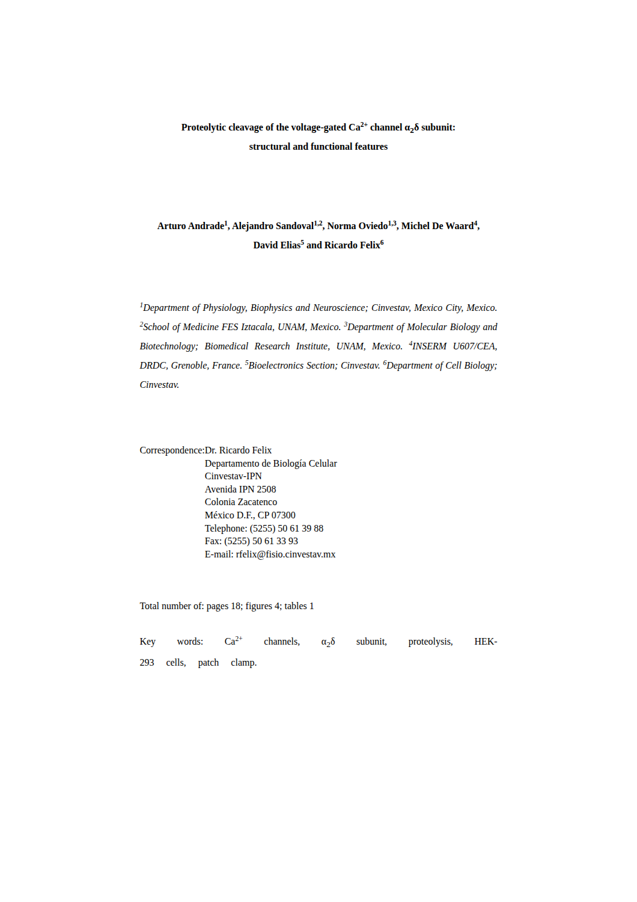Proteolytic cleavage of the voltage-gated Ca2+ channel α2δ subunit: structural and functional features
Arturo Andrade1, Alejandro Sandoval1,2, Norma Oviedo1,3, Michel De Waard4, David Elias5 and Ricardo Felix6
1Department of Physiology, Biophysics and Neuroscience; Cinvestav, Mexico City, Mexico. 2School of Medicine FES Iztacala, UNAM, Mexico. 3Department of Molecular Biology and Biotechnology; Biomedical Research Institute, UNAM, Mexico. 4INSERM U607/CEA, DRDC, Grenoble, France. 5Bioelectronics Section; Cinvestav. 6Department of Cell Biology; Cinvestav.
| Correspondence: | Dr. Ricardo Felix Departamento de Biología Celular Cinvestav-IPN Avenida IPN 2508 Colonia Zacatenco México D.F., CP 07300 Telephone: (5255) 50 61 39 88 Fax: (5255) 50 61 33 93 E-mail: rfelix@fisio.cinvestav.mx |
Total number of: pages 18; figures 4; tables 1
Key words: Ca2+ channels, α2δ subunit, proteolysis, HEK-293 cells, patch clamp.